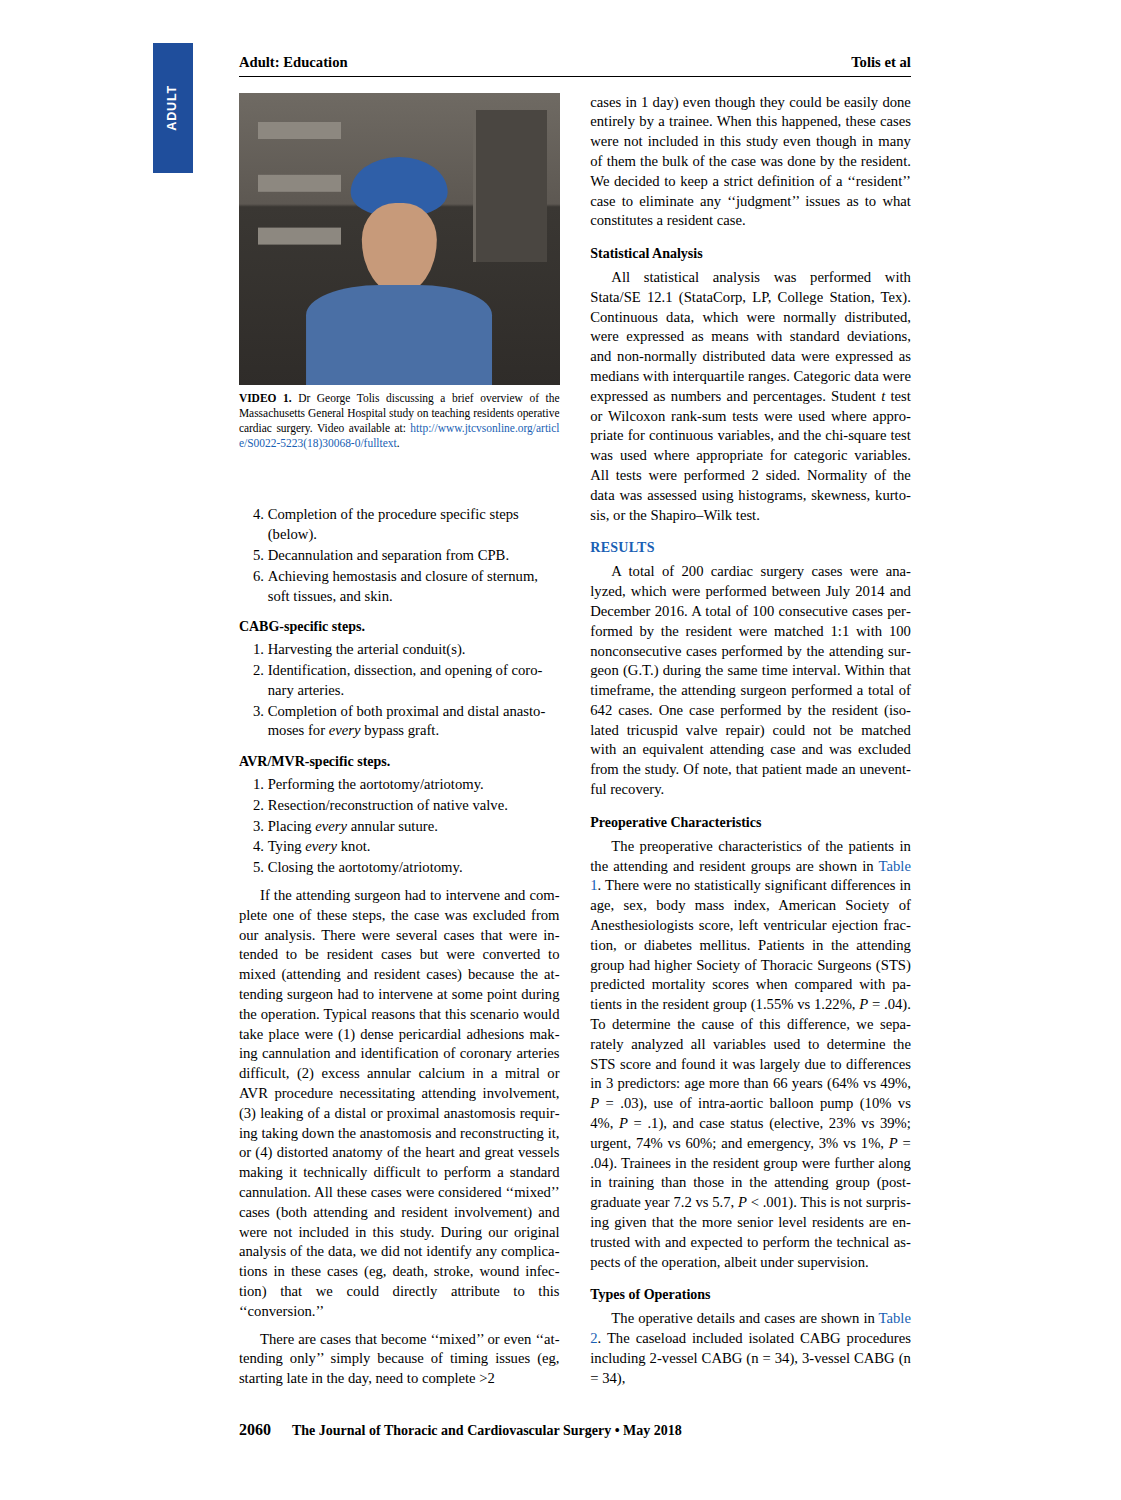ADULT
Adult: Education
Tolis et al
VIDEO 1. Dr George Tolis discussing a brief overview of the Massachusetts General Hospital study on teaching residents operative cardiac surgery. Video available at: http://www.jtcvsonline.org/article/S0022-5223(18)30068-0/fulltext.
Completion of the procedure specific steps (below).
Decannulation and separation from CPB.
Achieving hemostasis and closure of sternum, soft tissues, and skin.
CABG-specific steps.
Harvesting the arterial conduit(s).
Identification, dissection, and opening of coronary arteries.
Completion of both proximal and distal anastomoses for every bypass graft.
AVR/MVR-specific steps.
Performing the aortotomy/atriotomy.
Resection/reconstruction of native valve.
Placing every annular suture.
Tying every knot.
Closing the aortotomy/atriotomy.
If the attending surgeon had to intervene and complete one of these steps, the case was excluded from our analysis. There were several cases that were intended to be resident cases but were converted to mixed (attending and resident cases) because the attending surgeon had to intervene at some point during the operation. Typical reasons that this scenario would take place were (1) dense pericardial adhesions making cannulation and identification of coronary arteries difficult, (2) excess annular calcium in a mitral or AVR procedure necessitating attending involvement, (3) leaking of a distal or proximal anastomosis requiring taking down the anastomosis and reconstructing it, or (4) distorted anatomy of the heart and great vessels making it technically difficult to perform a standard cannulation. All these cases were considered ‘‘mixed’’ cases (both attending and resident involvement) and were not included in this study. During our original analysis of the data, we did not identify any complications in these cases (eg, death, stroke, wound infection) that we could directly attribute to this ‘‘conversion.’’
There are cases that become ‘‘mixed’’ or even ‘‘attending only’’ simply because of timing issues (eg, starting late in the day, need to complete >2
cases in 1 day) even though they could be easily done entirely by a trainee. When this happened, these cases were not included in this study even though in many of them the bulk of the case was done by the resident. We decided to keep a strict definition of a ‘‘resident’’ case to eliminate any ‘‘judgment’’ issues as to what constitutes a resident case.
Statistical Analysis
All statistical analysis was performed with Stata/SE 12.1 (StataCorp, LP, College Station, Tex). Continuous data, which were normally distributed, were expressed as means with standard deviations, and non-normally distributed data were expressed as medians with interquartile ranges. Categoric data were expressed as numbers and percentages. Student t test or Wilcoxon rank-sum tests were used where appropriate for continuous variables, and the chi-square test was used where appropriate for categoric variables. All tests were performed 2 sided. Normality of the data was assessed using histograms, skewness, kurtosis, or the Shapiro–Wilk test.
RESULTS
A total of 200 cardiac surgery cases were analyzed, which were performed between July 2014 and December 2016. A total of 100 consecutive cases performed by the resident were matched 1:1 with 100 nonconsecutive cases performed by the attending surgeon (G.T.) during the same time interval. Within that timeframe, the attending surgeon performed a total of 642 cases. One case performed by the resident (isolated tricuspid valve repair) could not be matched with an equivalent attending case and was excluded from the study. Of note, that patient made an uneventful recovery.
Preoperative Characteristics
The preoperative characteristics of the patients in the attending and resident groups are shown in Table 1. There were no statistically significant differences in age, sex, body mass index, American Society of Anesthesiologists score, left ventricular ejection fraction, or diabetes mellitus. Patients in the attending group had higher Society of Thoracic Surgeons (STS) predicted mortality scores when compared with patients in the resident group (1.55% vs 1.22%, P = .04). To determine the cause of this difference, we separately analyzed all variables used to determine the STS score and found it was largely due to differences in 3 predictors: age more than 66 years (64% vs 49%, P = .03), use of intra-aortic balloon pump (10% vs 4%, P = .1), and case status (elective, 23% vs 39%; urgent, 74% vs 60%; and emergency, 3% vs 1%, P = .04). Trainees in the resident group were further along in training than those in the attending group (postgraduate year 7.2 vs 5.7, P < .001). This is not surprising given that the more senior level residents are entrusted with and expected to perform the technical aspects of the operation, albeit under supervision.
Types of Operations
The operative details and cases are shown in Table 2. The caseload included isolated CABG procedures including 2-vessel CABG (n = 34), 3-vessel CABG (n = 34),
2060
The Journal of Thoracic and Cardiovascular Surgery • May 2018